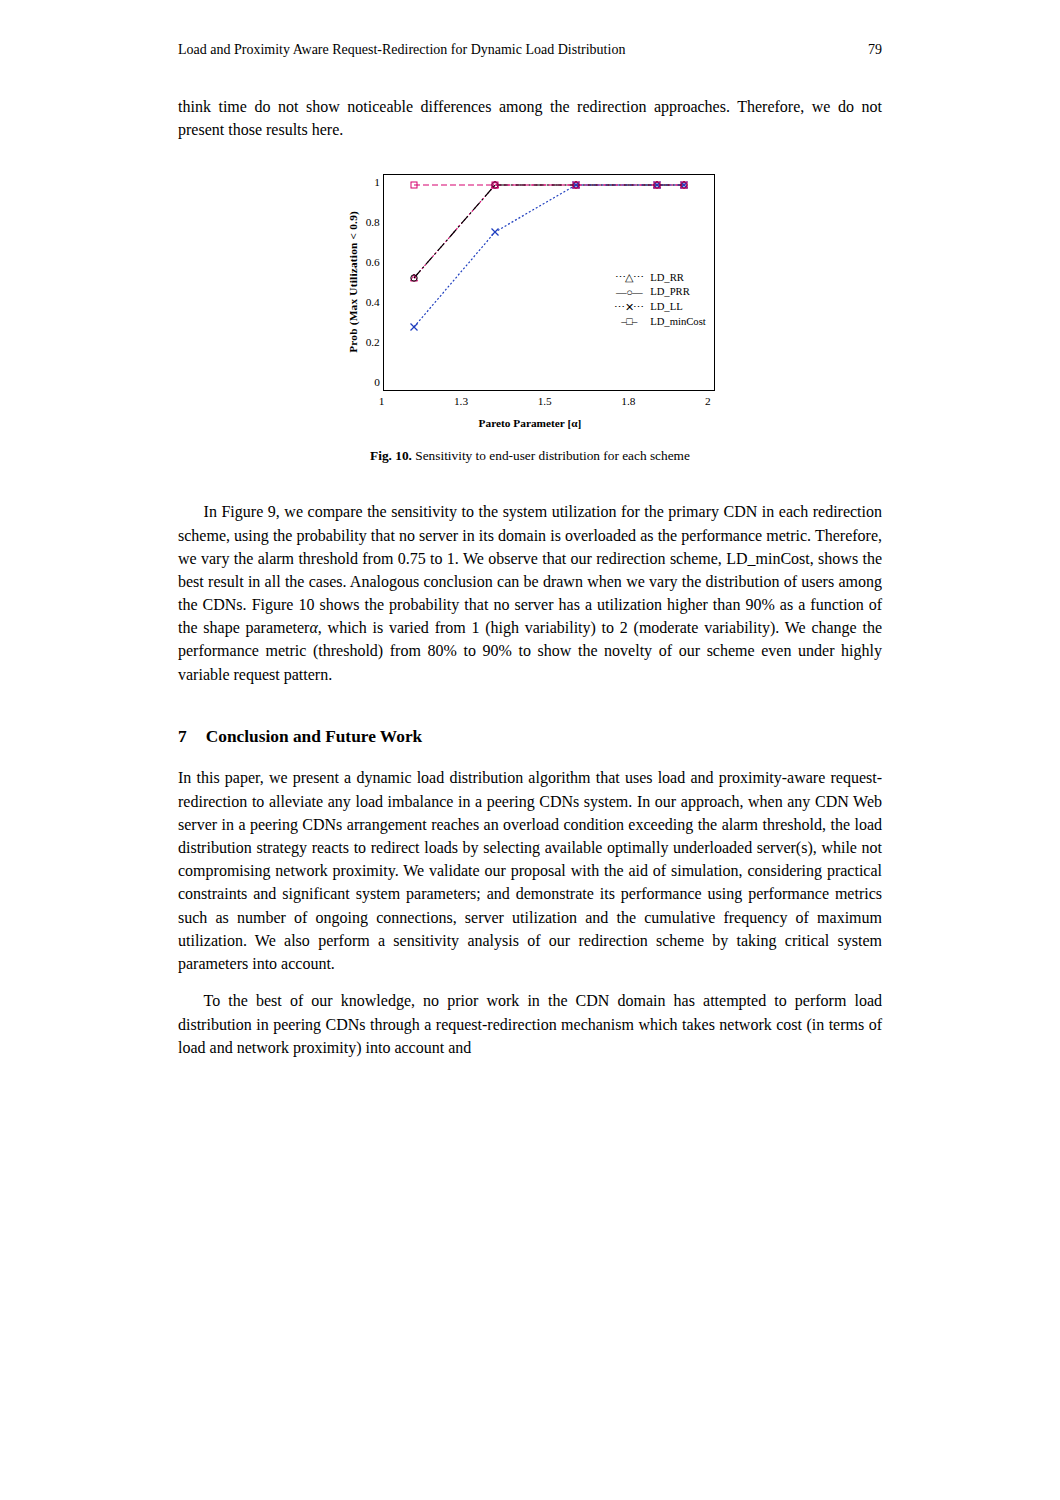Load and Proximity Aware Request-Redirection for Dynamic Load Distribution 79
think time do not show noticeable differences among the redirection approaches. Therefore, we do not present those results here.
Prob (Max Utilization < 0.9)
1 0.8 0.6 0.4 0.2 0
⋯△⋯LD_RR
—○—LD_PRR
⋯✕⋯LD_LL
–□–LD_minCost
11.31.51.82
Pareto Parameter [α]
Fig. 10. Sensitivity to end-user distribution for each scheme
In Figure 9, we compare the sensitivity to the system utilization for the primary CDN in each redirection scheme, using the probability that no server in its domain is overloaded as the performance metric. Therefore, we vary the alarm threshold from 0.75 to 1. We observe that our redirection scheme, LD_minCost, shows the best result in all the cases. Analogous conclusion can be drawn when we vary the distribution of users among the CDNs. Figure 10 shows the probability that no server has a utilization higher than 90% as a function of the shape parameterα, which is varied from 1 (high variability) to 2 (moderate variability). We change the performance metric (threshold) from 80% to 90% to show the novelty of our scheme even under highly variable request pattern.
7 Conclusion and Future Work
In this paper, we present a dynamic load distribution algorithm that uses load and proximity-aware request-redirection to alleviate any load imbalance in a peering CDNs system. In our approach, when any CDN Web server in a peering CDNs arrangement reaches an overload condition exceeding the alarm threshold, the load distribution strategy reacts to redirect loads by selecting available optimally underloaded server(s), while not compromising network proximity. We validate our proposal with the aid of simulation, considering practical constraints and significant system parameters; and demonstrate its performance using performance metrics such as number of ongoing connections, server utilization and the cumulative frequency of maximum utilization. We also perform a sensitivity analysis of our redirection scheme by taking critical system parameters into account.
To the best of our knowledge, no prior work in the CDN domain has attempted to perform load distribution in peering CDNs through a request-redirection mechanism which takes network cost (in terms of load and network proximity) into account and